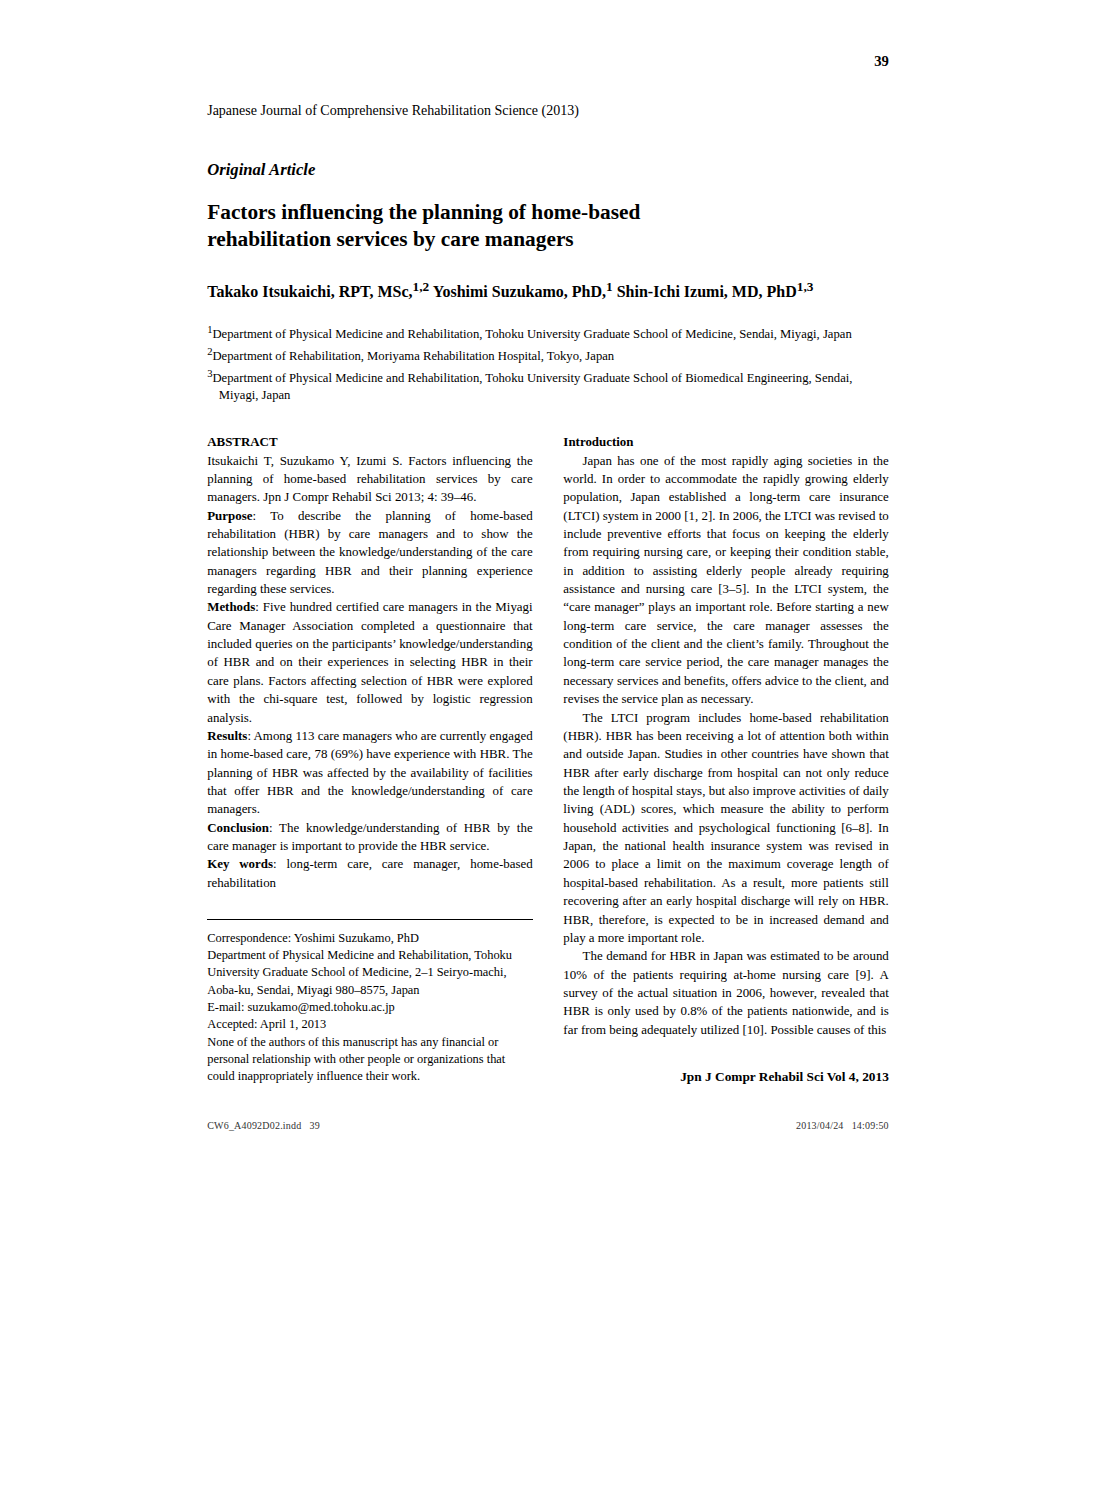39
Japanese Journal of Comprehensive Rehabilitation Science (2013)
Original Article
Factors influencing the planning of home-based
rehabilitation services by care managers
Takako Itsukaichi, RPT, MSc,1,2 Yoshimi Suzukamo, PhD,1 Shin-Ichi Izumi, MD, PhD1,3
1Department of Physical Medicine and Rehabilitation, Tohoku University Graduate School of Medicine, Sendai, Miyagi, Japan
2Department of Rehabilitation, Moriyama Rehabilitation Hospital, Tokyo, Japan
3Department of Physical Medicine and Rehabilitation, Tohoku University Graduate School of Biomedical Engineering, Sendai, Miyagi, Japan
ABSTRACT
Itsukaichi T, Suzukamo Y, Izumi S. Factors influencing the planning of home-based rehabilitation services by care managers. Jpn J Compr Rehabil Sci 2013; 4: 39–46.
Purpose: To describe the planning of home-based rehabilitation (HBR) by care managers and to show the relationship between the knowledge/understanding of the care managers regarding HBR and their planning experience regarding these services.
Methods: Five hundred certified care managers in the Miyagi Care Manager Association completed a questionnaire that included queries on the participants’ knowledge/understanding of HBR and on their experiences in selecting HBR in their care plans. Factors affecting selection of HBR were explored with the chi-square test, followed by logistic regression analysis.
Results: Among 113 care managers who are currently engaged in home-based care, 78 (69%) have experience with HBR. The planning of HBR was affected by the availability of facilities that offer HBR and the knowledge/understanding of care managers.
Conclusion: The knowledge/understanding of HBR by the care manager is important to provide the HBR service.
Key words: long-term care, care manager, home-based rehabilitation
Correspondence: Yoshimi Suzukamo, PhD
Department of Physical Medicine and Rehabilitation, Tohoku University Graduate School of Medicine, 2–1 Seiryo-machi, Aoba-ku, Sendai, Miyagi 980–8575, Japan
E-mail: suzukamo@med.tohoku.ac.jp
Accepted: April 1, 2013
None of the authors of this manuscript has any financial or personal relationship with other people or organizations that could inappropriately influence their work.
Introduction
Japan has one of the most rapidly aging societies in the world. In order to accommodate the rapidly growing elderly population, Japan established a long-term care insurance (LTCI) system in 2000 [1, 2]. In 2006, the LTCI was revised to include preventive efforts that focus on keeping the elderly from requiring nursing care, or keeping their condition stable, in addition to assisting elderly people already requiring assistance and nursing care [3–5]. In the LTCI system, the “care manager” plays an important role. Before starting a new long-term care service, the care manager assesses the condition of the client and the client’s family. Throughout the long-term care service period, the care manager manages the necessary services and benefits, offers advice to the client, and revises the service plan as necessary.
The LTCI program includes home-based rehabilitation (HBR). HBR has been receiving a lot of attention both within and outside Japan. Studies in other countries have shown that HBR after early discharge from hospital can not only reduce the length of hospital stays, but also improve activities of daily living (ADL) scores, which measure the ability to perform household activities and psychological functioning [6–8]. In Japan, the national health insurance system was revised in 2006 to place a limit on the maximum coverage length of hospital-based rehabilitation. As a result, more patients still recovering after an early hospital discharge will rely on HBR. HBR, therefore, is expected to be in increased demand and play a more important role.
The demand for HBR in Japan was estimated to be around 10% of the patients requiring at-home nursing care [9]. A survey of the actual situation in 2006, however, revealed that HBR is only used by 0.8% of the patients nationwide, and is far from being adequately utilized [10]. Possible causes of this
Jpn J Compr Rehabil Sci Vol 4, 2013
CW6_A4092D02.indd 39 2013/04/24 14:09:50